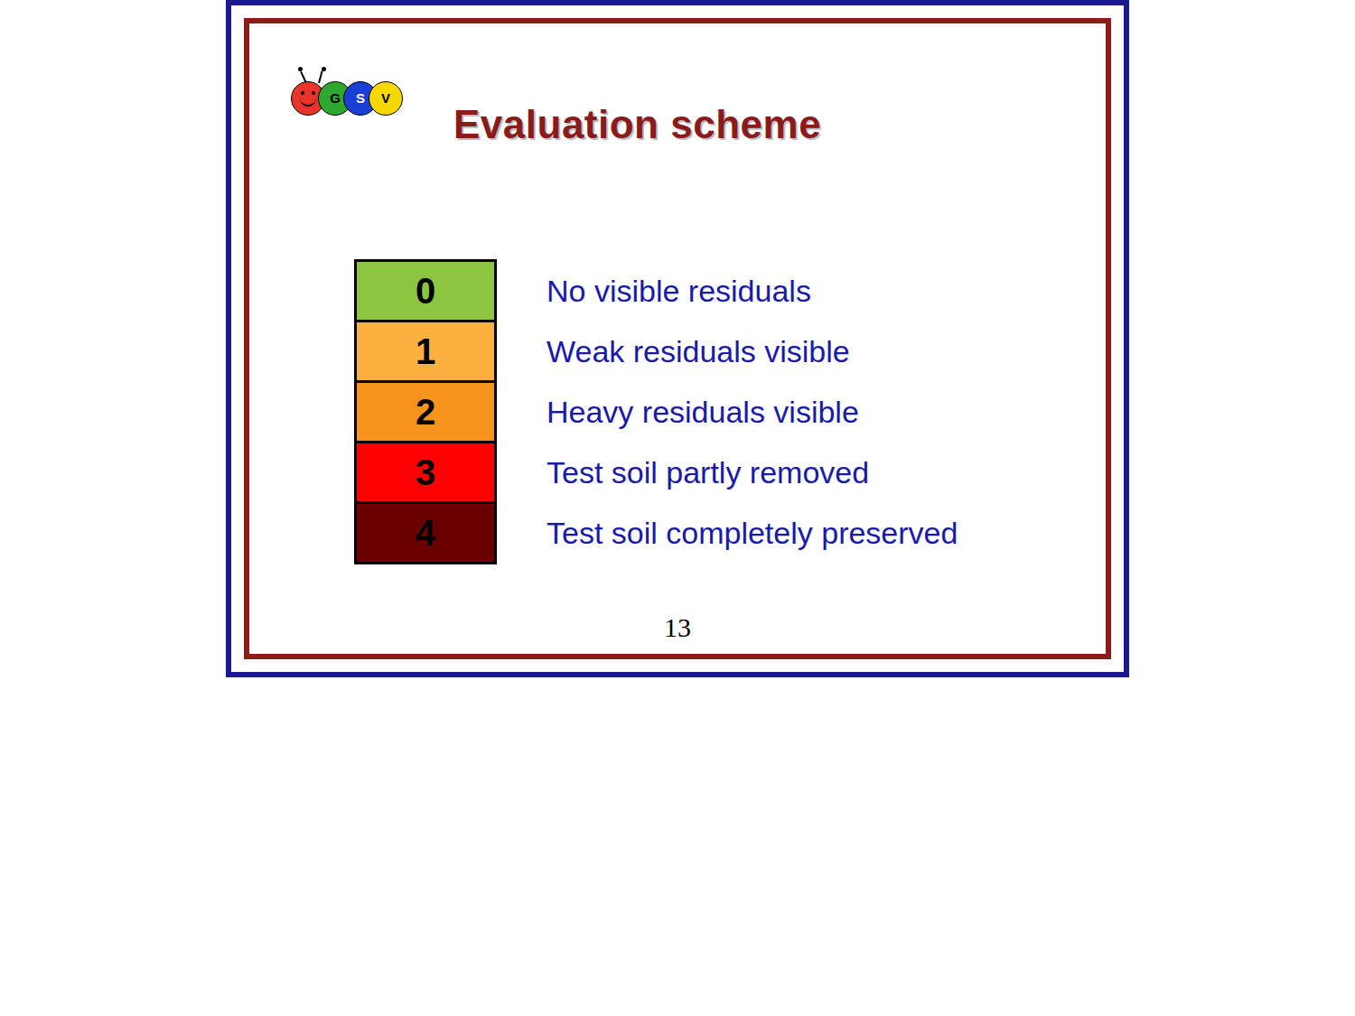G S V
Evaluation scheme
| 0 | No visible residuals |
| 1 | Weak residuals visible |
| 2 | Heavy residuals visible |
| 3 | Test soil partly removed |
| 4 | Test soil completely preserved |
13